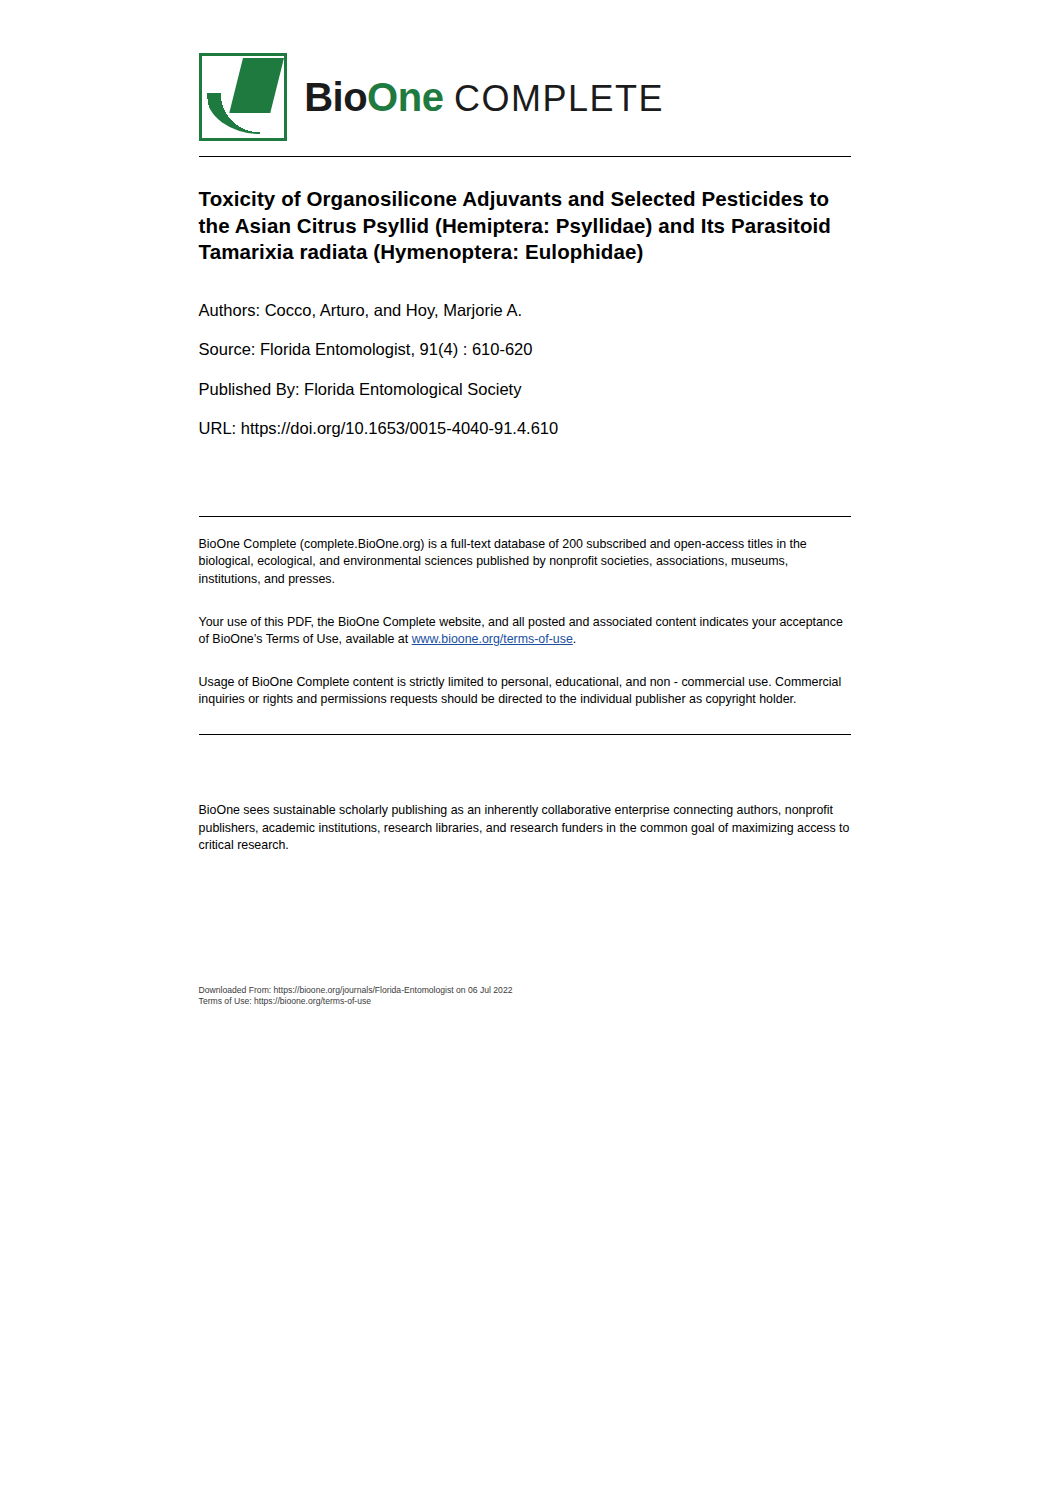Bio One COMPLETE
Toxicity of Organosilicone Adjuvants and Selected Pesticides to the Asian Citrus Psyllid (Hemiptera: Psyllidae) and Its Parasitoid Tamarixia radiata (Hymenoptera: Eulophidae)
Authors: Cocco, Arturo, and Hoy, Marjorie A.
Source: Florida Entomologist, 91(4) : 610-620
Published By: Florida Entomological Society
URL: https://doi.org/10.1653/0015-4040-91.4.610
BioOne Complete (complete.BioOne.org) is a full-text database of 200 subscribed and open-access titles in the biological, ecological, and environmental sciences published by nonprofit societies, associations, museums, institutions, and presses.
Your use of this PDF, the BioOne Complete website, and all posted and associated content indicates your acceptance of BioOne’s Terms of Use, available at www.bioone.org/terms-of-use.
Usage of BioOne Complete content is strictly limited to personal, educational, and non - commercial use. Commercial inquiries or rights and permissions requests should be directed to the individual publisher as copyright holder.
BioOne sees sustainable scholarly publishing as an inherently collaborative enterprise connecting authors, nonprofit publishers, academic institutions, research libraries, and research funders in the common goal of maximizing access to critical research.
Downloaded From: https://bioone.org/journals/Florida-Entomologist on 06 Jul 2022
Terms of Use: https://bioone.org/terms-of-use